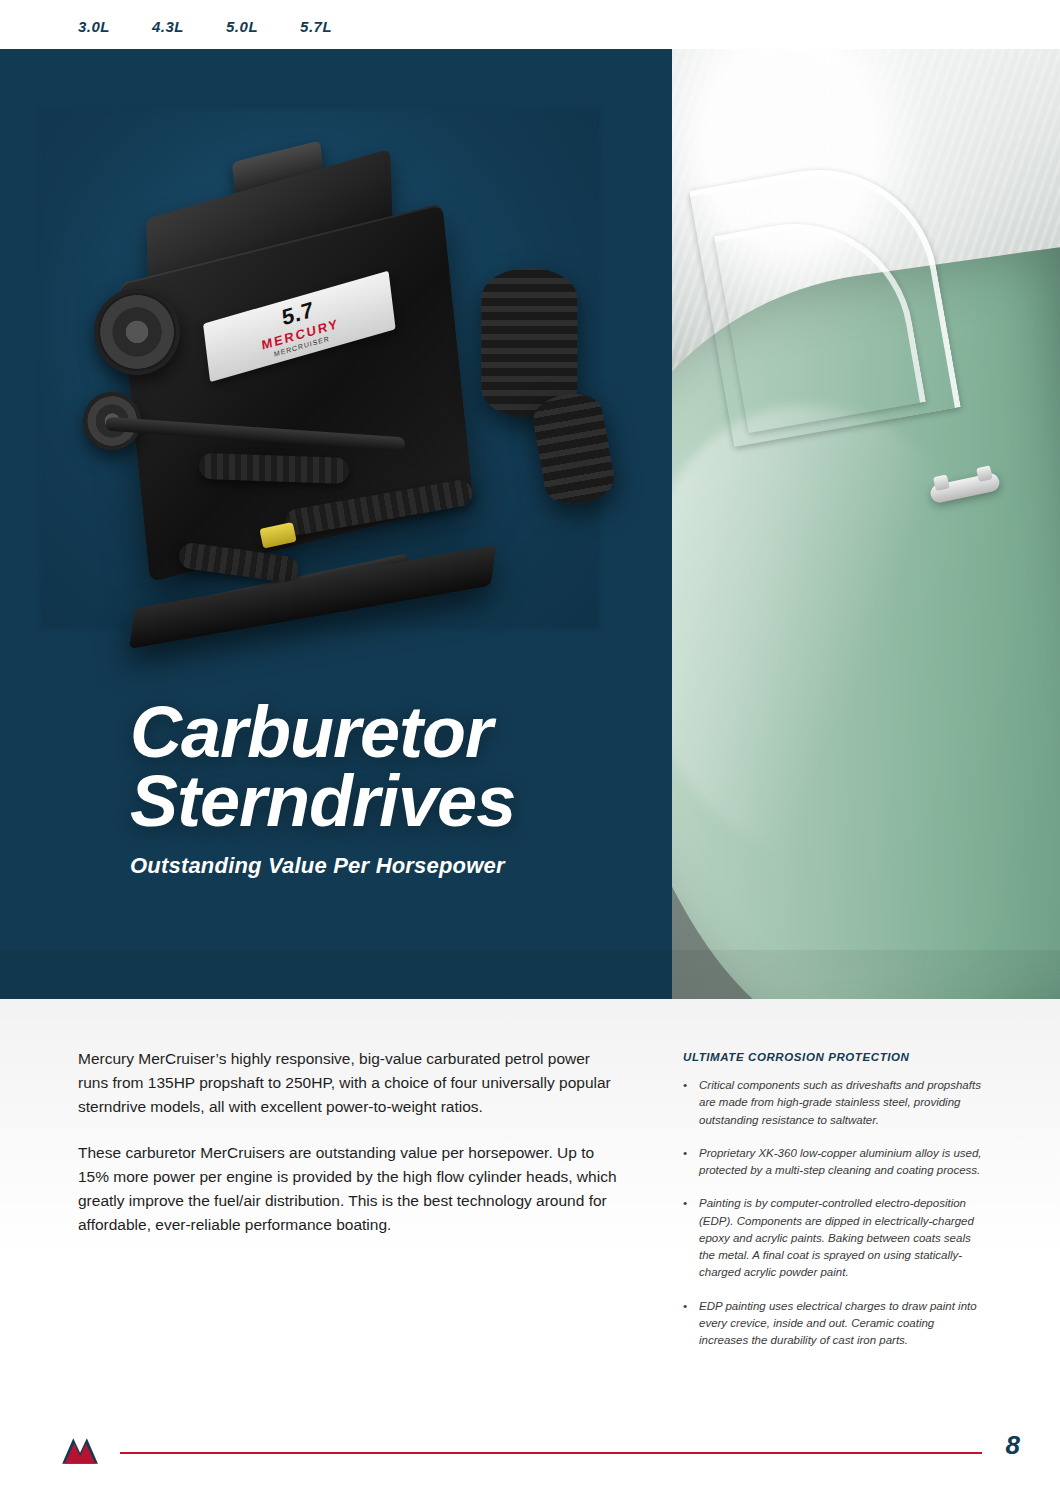3.0L 4.3L 5.0L 5.7L
5.7 MERCURY MERCRUISER
Carburetor
Sterndrives
Outstanding Value Per Horsepower
Mercury MerCruiser’s highly responsive, big-value carburated petrol power runs from 135HP propshaft to 250HP, with a choice of four universally popular sterndrive models, all with excellent power-to-weight ratios.
These carburetor MerCruisers are outstanding value per horsepower. Up to 15% more power per engine is provided by the high flow cylinder heads, which greatly improve the fuel/air distribution. This is the best technology around for affordable, ever-reliable performance boating.
Ultimate Corrosion Protection
Critical components such as driveshafts and propshafts are made from high-grade stainless steel, providing outstanding resistance to saltwater.
Proprietary XK-360 low-copper aluminium alloy is used, protected by a multi-step cleaning and coating process.
Painting is by computer-controlled electro-deposition (EDP). Components are dipped in electrically-charged epoxy and acrylic paints. Baking between coats seals the metal. A final coat is sprayed on using statically-charged acrylic powder paint.
EDP painting uses electrical charges to draw paint into every crevice, inside and out. Ceramic coating increases the durability of cast iron parts.
8